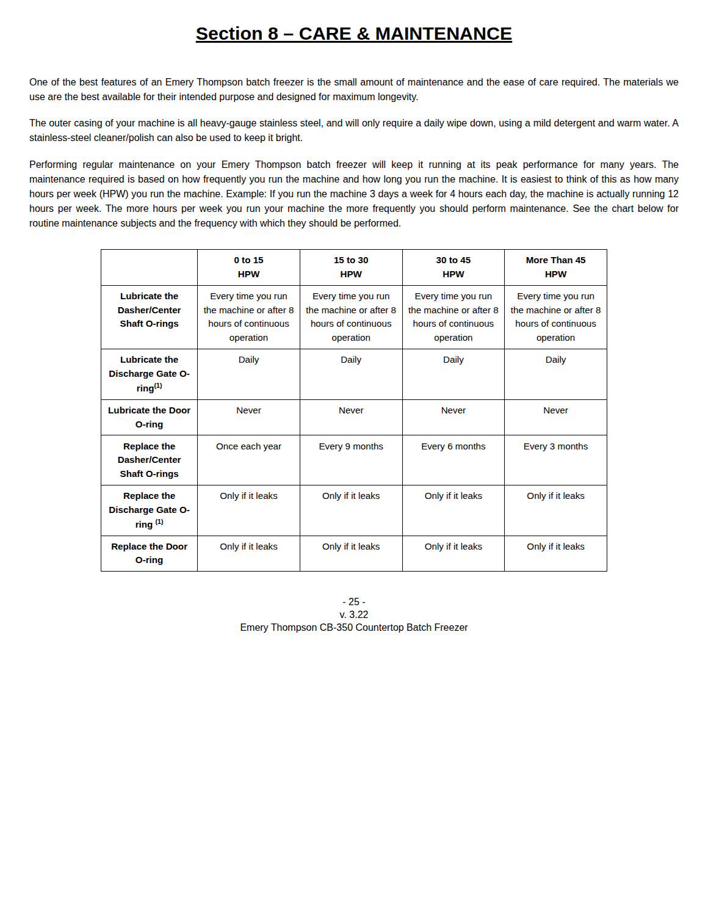Section 8 – CARE & MAINTENANCE
One of the best features of an Emery Thompson batch freezer is the small amount of maintenance and the ease of care required. The materials we use are the best available for their intended purpose and designed for maximum longevity.
The outer casing of your machine is all heavy-gauge stainless steel, and will only require a daily wipe down, using a mild detergent and warm water. A stainless-steel cleaner/polish can also be used to keep it bright.
Performing regular maintenance on your Emery Thompson batch freezer will keep it running at its peak performance for many years. The maintenance required is based on how frequently you run the machine and how long you run the machine. It is easiest to think of this as how many hours per week (HPW) you run the machine. Example: If you run the machine 3 days a week for 4 hours each day, the machine is actually running 12 hours per week. The more hours per week you run your machine the more frequently you should perform maintenance. See the chart below for routine maintenance subjects and the frequency with which they should be performed.
| | 0 to 15 HPW | 15 to 30 HPW | 30 to 45 HPW | More Than 45 HPW |
| --- | --- | --- | --- | --- |
| Lubricate the Dasher/Center Shaft O-rings | Every time you run the machine or after 8 hours of continuous operation | Every time you run the machine or after 8 hours of continuous operation | Every time you run the machine or after 8 hours of continuous operation | Every time you run the machine or after 8 hours of continuous operation |
| Lubricate the Discharge Gate O-ring (1) | Daily | Daily | Daily | Daily |
| Lubricate the Door O-ring | Never | Never | Never | Never |
| Replace the Dasher/Center Shaft O-rings | Once each year | Every 9 months | Every 6 months | Every 3 months |
| Replace the Discharge Gate O-ring (1) | Only if it leaks | Only if it leaks | Only if it leaks | Only if it leaks |
| Replace the Door O-ring | Only if it leaks | Only if it leaks | Only if it leaks | Only if it leaks |
- 25 -
v. 3.22
Emery Thompson CB-350 Countertop Batch Freezer